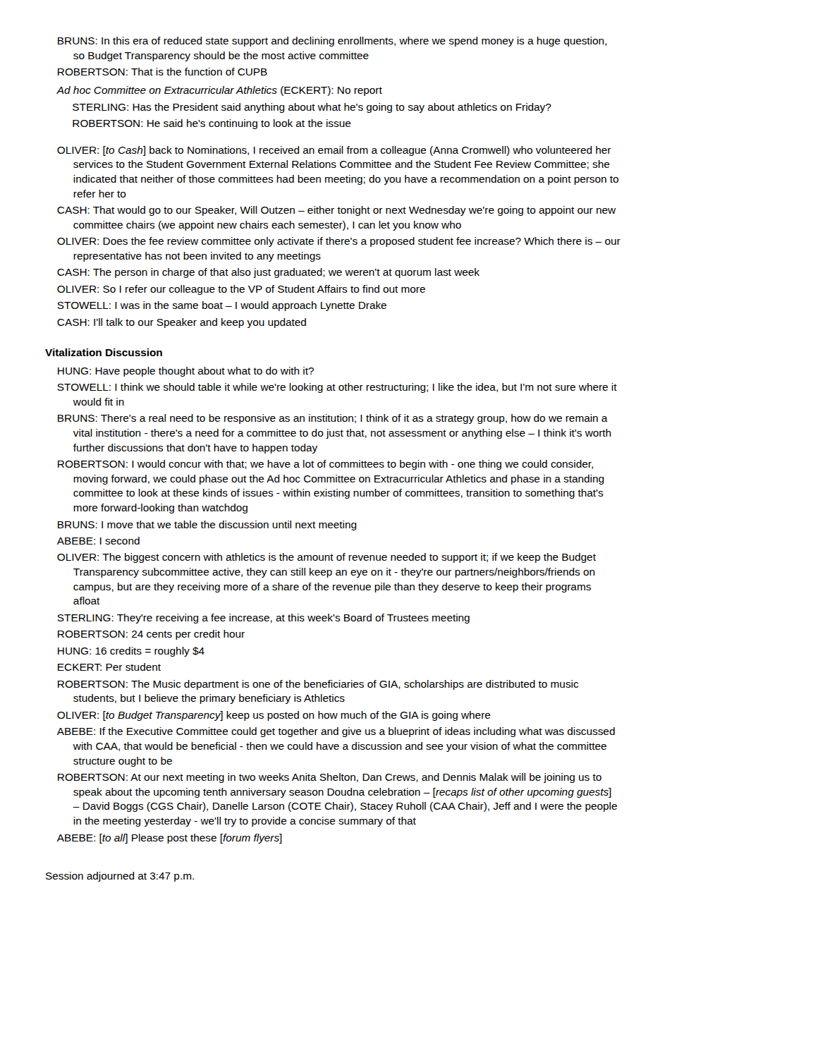BRUNS: In this era of reduced state support and declining enrollments, where we spend money is a huge question, so Budget Transparency should be the most active committee
ROBERTSON: That is the function of CUPB
Ad hoc Committee on Extracurricular Athletics (ECKERT): No report
STERLING: Has the President said anything about what he's going to say about athletics on Friday?
ROBERTSON: He said he's continuing to look at the issue
OLIVER: [to Cash] back to Nominations, I received an email from a colleague (Anna Cromwell) who volunteered her services to the Student Government External Relations Committee and the Student Fee Review Committee; she indicated that neither of those committees had been meeting; do you have a recommendation on a point person to refer her to
CASH: That would go to our Speaker, Will Outzen – either tonight or next Wednesday we're going to appoint our new committee chairs (we appoint new chairs each semester), I can let you know who
OLIVER: Does the fee review committee only activate if there's a proposed student fee increase? Which there is – our representative has not been invited to any meetings
CASH: The person in charge of that also just graduated; we weren't at quorum last week
OLIVER: So I refer our colleague to the VP of Student Affairs to find out more
STOWELL: I was in the same boat – I would approach Lynette Drake
CASH: I'll talk to our Speaker and keep you updated
Vitalization Discussion
HUNG: Have people thought about what to do with it?
STOWELL: I think we should table it while we're looking at other restructuring; I like the idea, but I'm not sure where it would fit in
BRUNS: There's a real need to be responsive as an institution; I think of it as a strategy group, how do we remain a vital institution - there's a need for a committee to do just that, not assessment or anything else – I think it's worth further discussions that don't have to happen today
ROBERTSON: I would concur with that; we have a lot of committees to begin with - one thing we could consider, moving forward, we could phase out the Ad hoc Committee on Extracurricular Athletics and phase in a standing committee to look at these kinds of issues - within existing number of committees, transition to something that's more forward-looking than watchdog
BRUNS: I move that we table the discussion until next meeting
ABEBE: I second
OLIVER: The biggest concern with athletics is the amount of revenue needed to support it; if we keep the Budget Transparency subcommittee active, they can still keep an eye on it - they're our partners/neighbors/friends on campus, but are they receiving more of a share of the revenue pile than they deserve to keep their programs afloat
STERLING: They're receiving a fee increase, at this week's Board of Trustees meeting
ROBERTSON: 24 cents per credit hour
HUNG: 16 credits = roughly $4
ECKERT: Per student
ROBERTSON: The Music department is one of the beneficiaries of GIA, scholarships are distributed to music students, but I believe the primary beneficiary is Athletics
OLIVER: [to Budget Transparency] keep us posted on how much of the GIA is going where
ABEBE: If the Executive Committee could get together and give us a blueprint of ideas including what was discussed with CAA, that would be beneficial - then we could have a discussion and see your vision of what the committee structure ought to be
ROBERTSON: At our next meeting in two weeks Anita Shelton, Dan Crews, and Dennis Malak will be joining us to speak about the upcoming tenth anniversary season Doudna celebration – [recaps list of other upcoming guests] – David Boggs (CGS Chair), Danelle Larson (COTE Chair), Stacey Ruholl (CAA Chair), Jeff and I were the people in the meeting yesterday - we'll try to provide a concise summary of that
ABEBE: [to all] Please post these [forum flyers]
Session adjourned at 3:47 p.m.